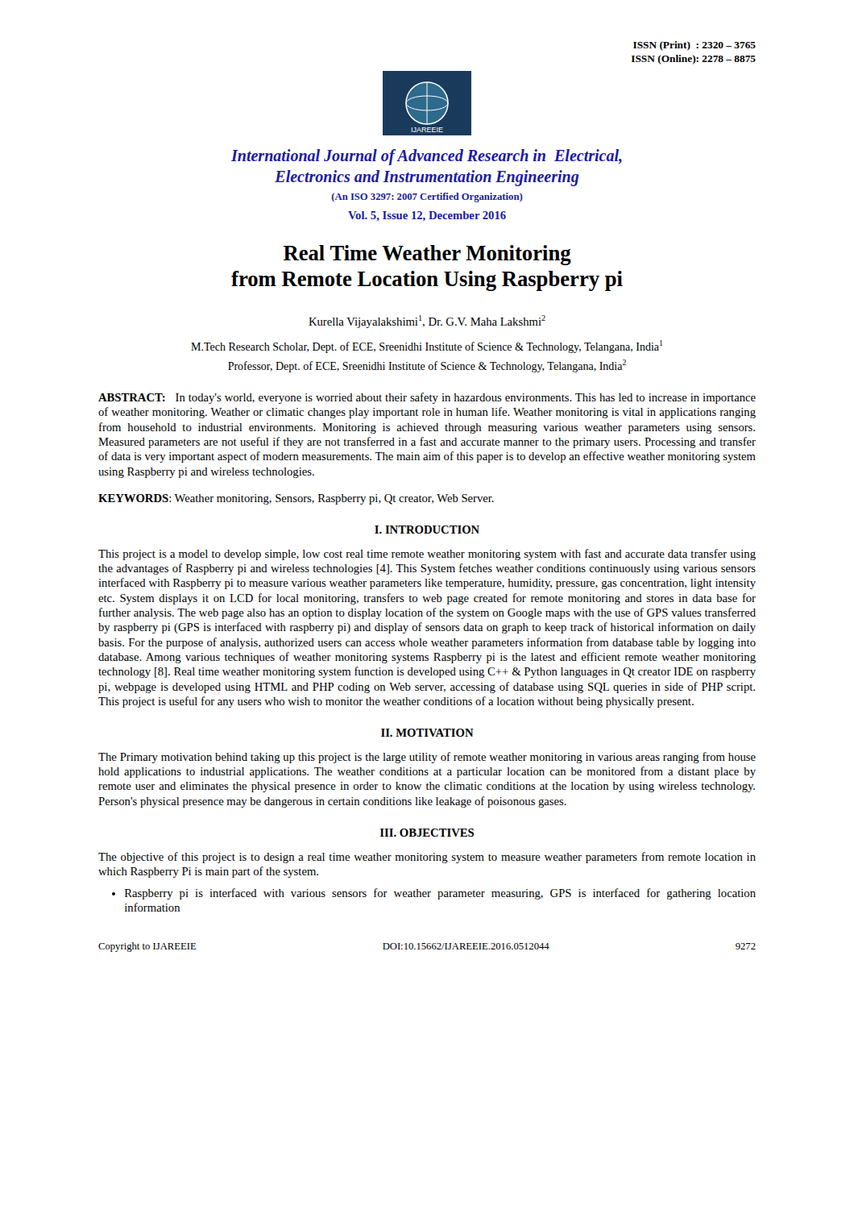ISSN (Print) : 2320 – 3765
ISSN (Online): 2278 – 8875
International Journal of Advanced Research in Electrical,
Electronics and Instrumentation Engineering
(An ISO 3297: 2007 Certified Organization)
Vol. 5, Issue 12, December 2016
Real Time Weather Monitoring
from Remote Location Using Raspberry pi
Kurella Vijayalakshimi1, Dr. G.V. Maha Lakshmi2
M.Tech Research Scholar, Dept. of ECE, Sreenidhi Institute of Science & Technology, Telangana, India1
Professor, Dept. of ECE, Sreenidhi Institute of Science & Technology, Telangana, India2
ABSTRACT: In today's world, everyone is worried about their safety in hazardous environments. This has led to increase in importance of weather monitoring. Weather or climatic changes play important role in human life. Weather monitoring is vital in applications ranging from household to industrial environments. Monitoring is achieved through measuring various weather parameters using sensors. Measured parameters are not useful if they are not transferred in a fast and accurate manner to the primary users. Processing and transfer of data is very important aspect of modern measurements. The main aim of this paper is to develop an effective weather monitoring system using Raspberry pi and wireless technologies.
KEYWORDS: Weather monitoring, Sensors, Raspberry pi, Qt creator, Web Server.
I. INTRODUCTION
This project is a model to develop simple, low cost real time remote weather monitoring system with fast and accurate data transfer using the advantages of Raspberry pi and wireless technologies [4]. This System fetches weather conditions continuously using various sensors interfaced with Raspberry pi to measure various weather parameters like temperature, humidity, pressure, gas concentration, light intensity etc. System displays it on LCD for local monitoring, transfers to web page created for remote monitoring and stores in data base for further analysis. The web page also has an option to display location of the system on Google maps with the use of GPS values transferred by raspberry pi (GPS is interfaced with raspberry pi) and display of sensors data on graph to keep track of historical information on daily basis. For the purpose of analysis, authorized users can access whole weather parameters information from database table by logging into database. Among various techniques of weather monitoring systems Raspberry pi is the latest and efficient remote weather monitoring technology [8]. Real time weather monitoring system function is developed using C++ & Python languages in Qt creator IDE on raspberry pi, webpage is developed using HTML and PHP coding on Web server, accessing of database using SQL queries in side of PHP script. This project is useful for any users who wish to monitor the weather conditions of a location without being physically present.
II. MOTIVATION
The Primary motivation behind taking up this project is the large utility of remote weather monitoring in various areas ranging from house hold applications to industrial applications. The weather conditions at a particular location can be monitored from a distant place by remote user and eliminates the physical presence in order to know the climatic conditions at the location by using wireless technology. Person's physical presence may be dangerous in certain conditions like leakage of poisonous gases.
III. OBJECTIVES
The objective of this project is to design a real time weather monitoring system to measure weather parameters from remote location in which Raspberry Pi is main part of the system.
Raspberry pi is interfaced with various sensors for weather parameter measuring, GPS is interfaced for gathering location information
Copyright to IJAREEIE DOI:10.15662/IJAREEIE.2016.0512044 9272